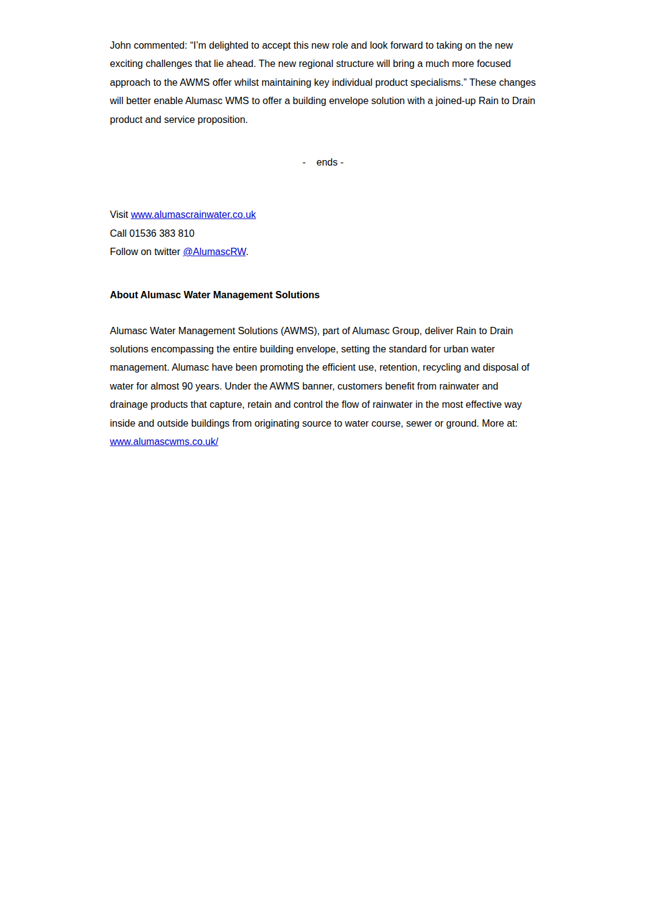John commented: “I’m delighted to accept this new role and look forward to taking on the new exciting challenges that lie ahead. The new regional structure will bring a much more focused approach to the AWMS offer whilst maintaining key individual product specialisms.” These changes will better enable Alumasc WMS to offer a building envelope solution with a joined-up Rain to Drain product and service proposition.
- ends -
Visit www.alumascrainwater.co.uk
Call 01536 383 810
Follow on twitter @AlumascRW.
About Alumasc Water Management Solutions
Alumasc Water Management Solutions (AWMS), part of Alumasc Group, deliver Rain to Drain solutions encompassing the entire building envelope, setting the standard for urban water management. Alumasc have been promoting the efficient use, retention, recycling and disposal of water for almost 90 years. Under the AWMS banner, customers benefit from rainwater and drainage products that capture, retain and control the flow of rainwater in the most effective way inside and outside buildings from originating source to water course, sewer or ground. More at: www.alumascwms.co.uk/